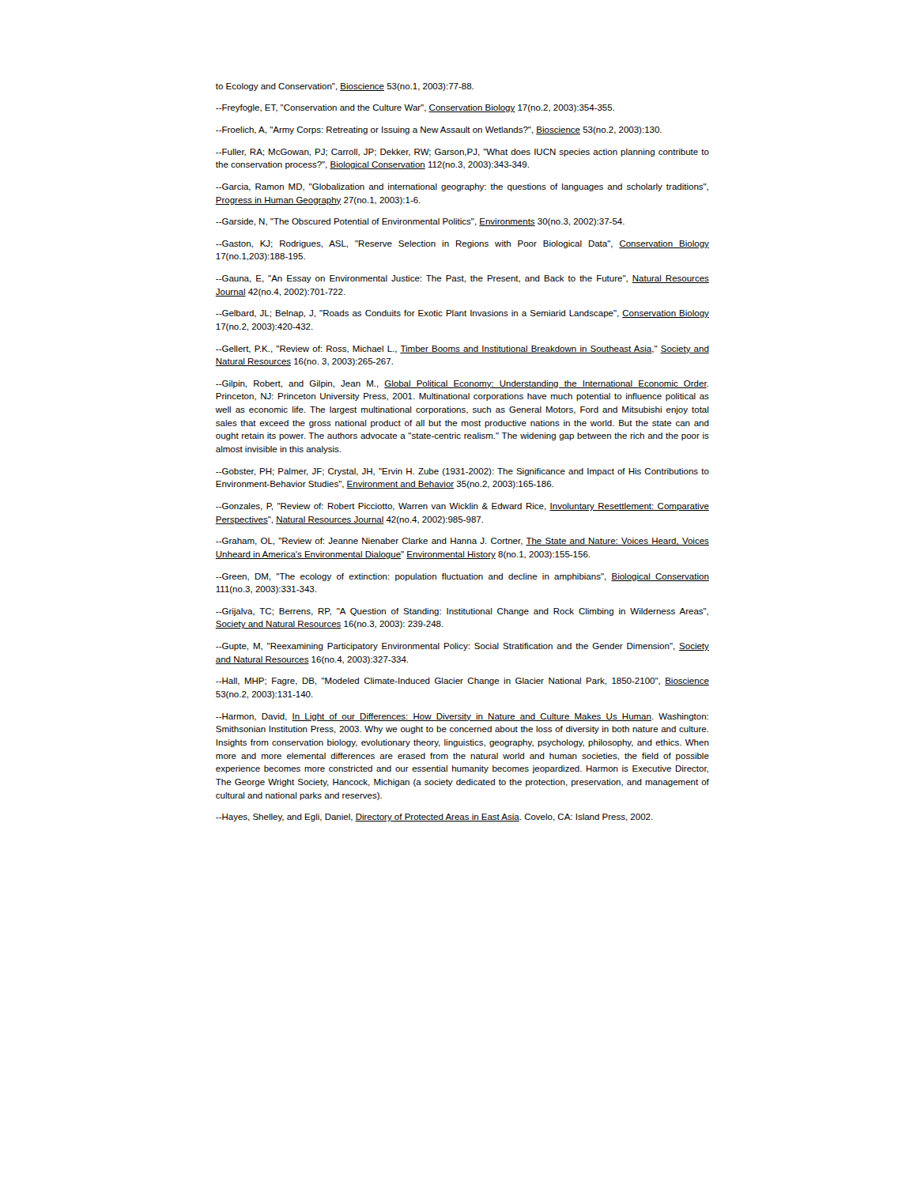to Ecology and Conservation", Bioscience 53(no.1, 2003):77-88.
--Freyfogle, ET, "Conservation and the Culture War", Conservation Biology 17(no.2, 2003):354-355.
--Froelich, A, "Army Corps: Retreating or Issuing a New Assault on Wetlands?", Bioscience 53(no.2, 2003):130.
--Fuller, RA; McGowan, PJ; Carroll, JP; Dekker, RW; Garson,PJ, "What does IUCN species action planning contribute to the conservation process?", Biological Conservation 112(no.3, 2003):343-349.
--Garcia, Ramon MD, "Globalization and international geography: the questions of languages and scholarly traditions", Progress in Human Geography 27(no.1, 2003):1-6.
--Garside, N, "The Obscured Potential of Environmental Politics", Environments 30(no.3, 2002):37-54.
--Gaston, KJ; Rodrigues, ASL, "Reserve Selection in Regions with Poor Biological Data", Conservation Biology 17(no.1,203):188-195.
--Gauna, E, "An Essay on Environmental Justice: The Past, the Present, and Back to the Future", Natural Resources Journal 42(no.4, 2002):701-722.
--Gelbard, JL; Belnap, J, "Roads as Conduits for Exotic Plant Invasions in a Semiarid Landscape", Conservation Biology 17(no.2, 2003):420-432.
--Gellert, P.K., "Review of: Ross, Michael L., Timber Booms and Institutional Breakdown in Southeast Asia," Society and Natural Resources 16(no. 3, 2003):265-267.
--Gilpin, Robert, and Gilpin, Jean M., Global Political Economy: Understanding the International Economic Order. Princeton, NJ: Princeton University Press, 2001. Multinational corporations have much potential to influence political as well as economic life. The largest multinational corporations, such as General Motors, Ford and Mitsubishi enjoy total sales that exceed the gross national product of all but the most productive nations in the world. But the state can and ought retain its power. The authors advocate a "state-centric realism." The widening gap between the rich and the poor is almost invisible in this analysis.
--Gobster, PH; Palmer, JF; Crystal, JH, "Ervin H. Zube (1931-2002): The Significance and Impact of His Contributions to Environment-Behavior Studies", Environment and Behavior 35(no.2, 2003):165-186.
--Gonzales, P, "Review of: Robert Picciotto, Warren van Wicklin & Edward Rice, Involuntary Resettlement: Comparative Perspectives", Natural Resources Journal 42(no.4, 2002):985-987.
--Graham, OL, "Review of: Jeanne Nienaber Clarke and Hanna J. Cortner, The State and Nature: Voices Heard, Voices Unheard in America's Environmental Dialogue" Environmental History 8(no.1, 2003):155-156.
--Green, DM, "The ecology of extinction: population fluctuation and decline in amphibians", Biological Conservation 111(no.3, 2003):331-343.
--Grijalva, TC; Berrens, RP, "A Question of Standing: Institutional Change and Rock Climbing in Wilderness Areas", Society and Natural Resources 16(no.3, 2003): 239-248.
--Gupte, M, "Reexamining Participatory Environmental Policy: Social Stratification and the Gender Dimension", Society and Natural Resources 16(no.4, 2003):327-334.
--Hall, MHP; Fagre, DB, "Modeled Climate-Induced Glacier Change in Glacier National Park, 1850-2100", Bioscience 53(no.2, 2003):131-140.
--Harmon, David, In Light of our Differences: How Diversity in Nature and Culture Makes Us Human. Washington: Smithsonian Institution Press, 2003. Why we ought to be concerned about the loss of diversity in both nature and culture. Insights from conservation biology, evolutionary theory, linguistics, geography, psychology, philosophy, and ethics. When more and more elemental differences are erased from the natural world and human societies, the field of possible experience becomes more constricted and our essential humanity becomes jeopardized. Harmon is Executive Director, The George Wright Society, Hancock, Michigan (a society dedicated to the protection, preservation, and management of cultural and national parks and reserves).
--Hayes, Shelley, and Egli, Daniel, Directory of Protected Areas in East Asia. Covelo, CA: Island Press, 2002.